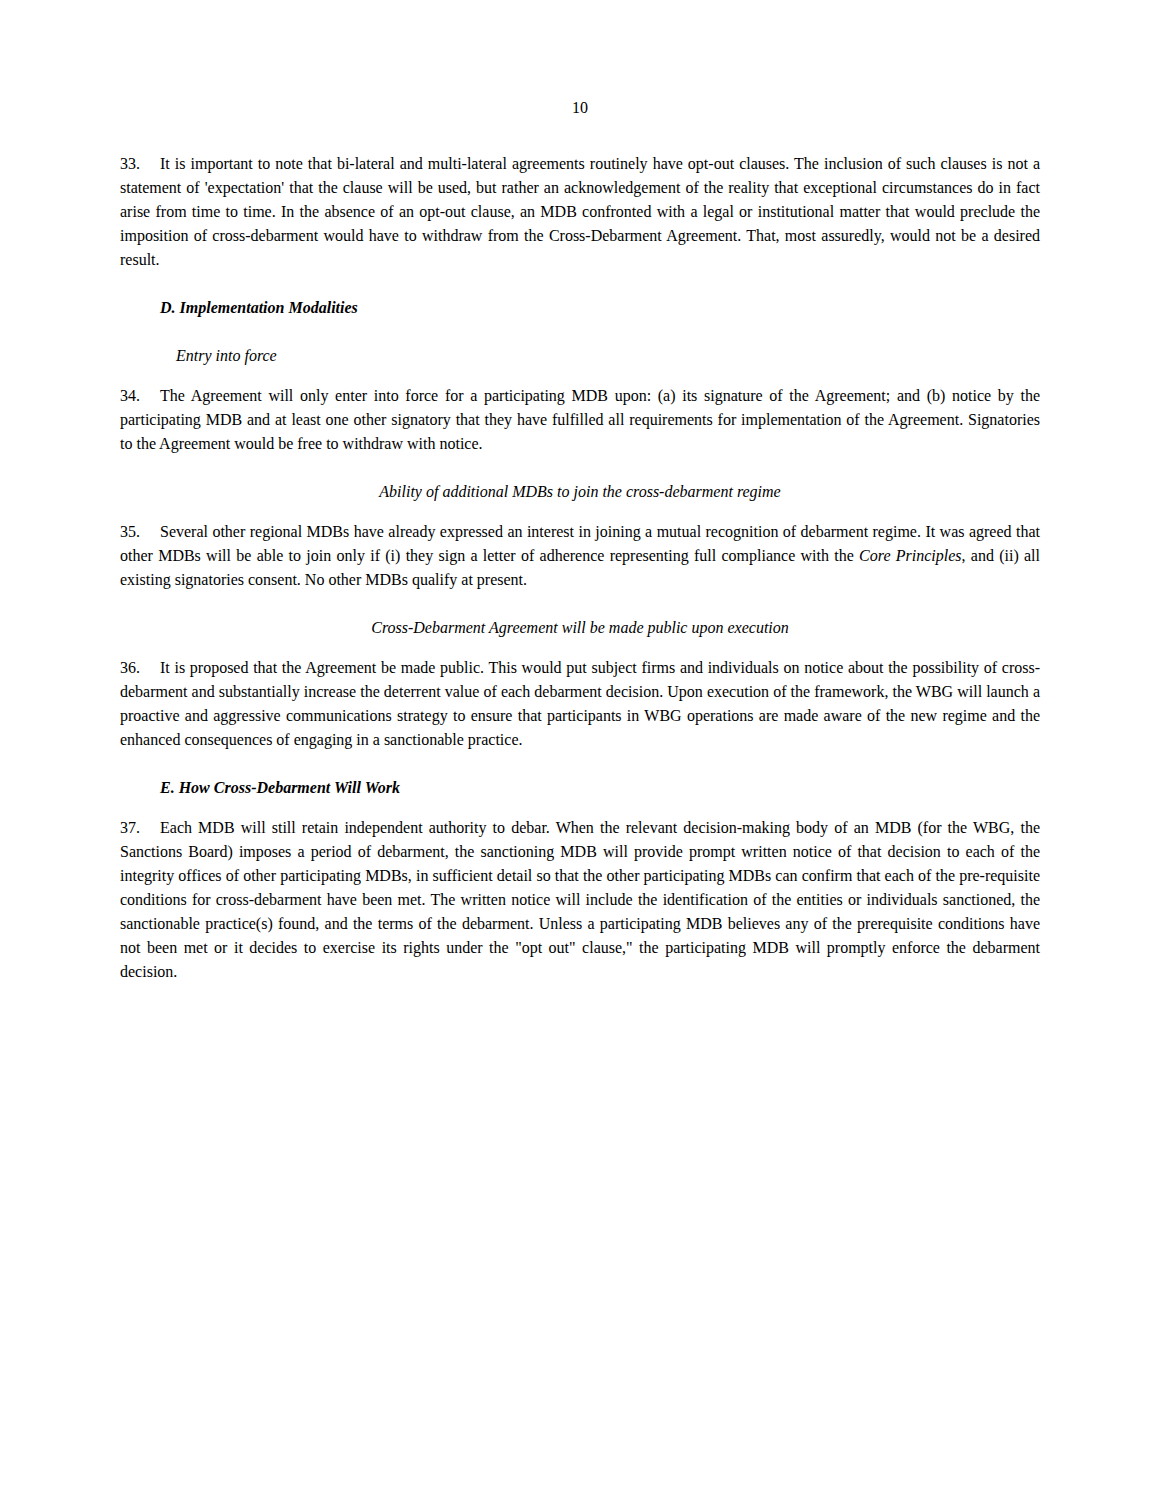10
33. It is important to note that bi-lateral and multi-lateral agreements routinely have opt-out clauses. The inclusion of such clauses is not a statement of 'expectation' that the clause will be used, but rather an acknowledgement of the reality that exceptional circumstances do in fact arise from time to time. In the absence of an opt-out clause, an MDB confronted with a legal or institutional matter that would preclude the imposition of cross-debarment would have to withdraw from the Cross-Debarment Agreement. That, most assuredly, would not be a desired result.
D. Implementation Modalities
Entry into force
34. The Agreement will only enter into force for a participating MDB upon: (a) its signature of the Agreement; and (b) notice by the participating MDB and at least one other signatory that they have fulfilled all requirements for implementation of the Agreement. Signatories to the Agreement would be free to withdraw with notice.
Ability of additional MDBs to join the cross-debarment regime
35. Several other regional MDBs have already expressed an interest in joining a mutual recognition of debarment regime. It was agreed that other MDBs will be able to join only if (i) they sign a letter of adherence representing full compliance with the Core Principles, and (ii) all existing signatories consent. No other MDBs qualify at present.
Cross-Debarment Agreement will be made public upon execution
36. It is proposed that the Agreement be made public. This would put subject firms and individuals on notice about the possibility of cross-debarment and substantially increase the deterrent value of each debarment decision. Upon execution of the framework, the WBG will launch a proactive and aggressive communications strategy to ensure that participants in WBG operations are made aware of the new regime and the enhanced consequences of engaging in a sanctionable practice.
E. How Cross-Debarment Will Work
37. Each MDB will still retain independent authority to debar. When the relevant decision-making body of an MDB (for the WBG, the Sanctions Board) imposes a period of debarment, the sanctioning MDB will provide prompt written notice of that decision to each of the integrity offices of other participating MDBs, in sufficient detail so that the other participating MDBs can confirm that each of the pre-requisite conditions for cross-debarment have been met. The written notice will include the identification of the entities or individuals sanctioned, the sanctionable practice(s) found, and the terms of the debarment. Unless a participating MDB believes any of the prerequisite conditions have not been met or it decides to exercise its rights under the "opt out" clause," the participating MDB will promptly enforce the debarment decision.